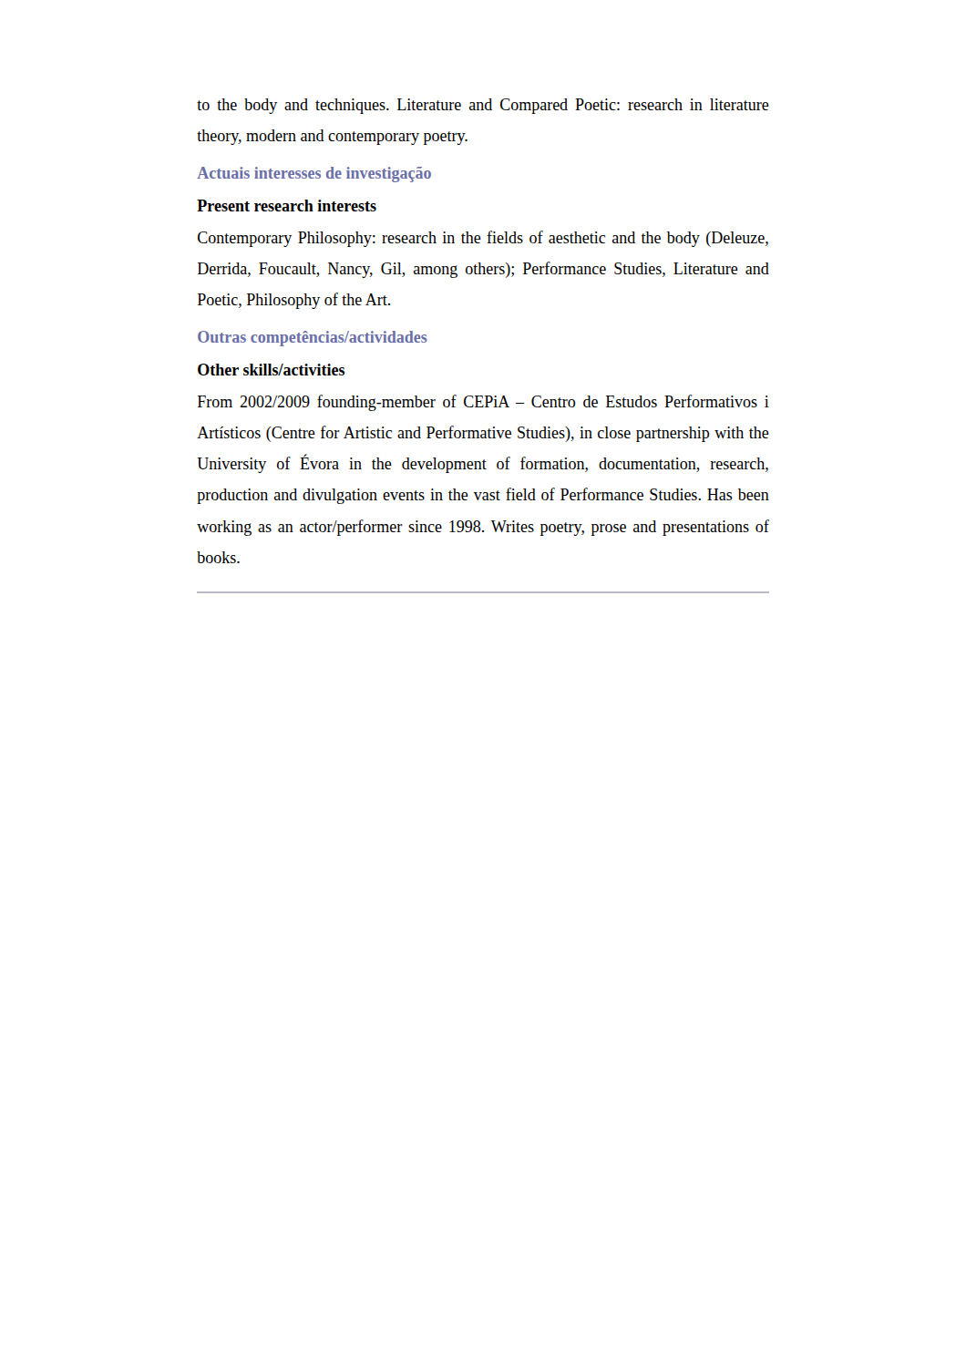to the body and techniques. Literature and Compared Poetic: research in literature theory, modern and contemporary poetry.
Actuais interesses de investigação
Present research interests
Contemporary Philosophy: research in the fields of aesthetic and the body (Deleuze, Derrida, Foucault, Nancy, Gil, among others); Performance Studies, Literature and Poetic, Philosophy of the Art.
Outras competências/actividades
Other skills/activities
From 2002/2009 founding-member of CEPiA – Centro de Estudos Performativos i Artísticos (Centre for Artistic and Performative Studies), in close partnership with the University of Évora in the development of formation, documentation, research, production and divulgation events in the vast field of Performance Studies. Has been working as an actor/performer since 1998. Writes poetry, prose and presentations of books.